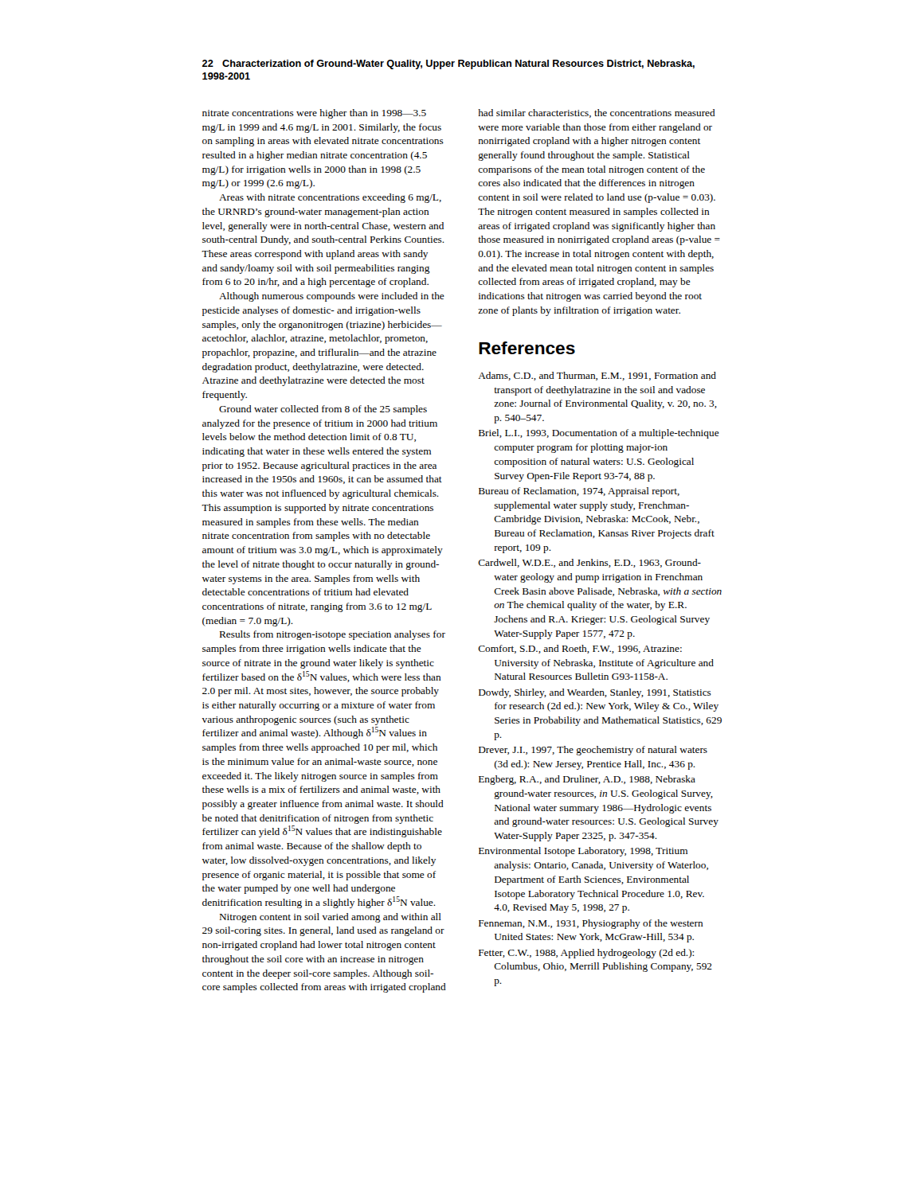22 Characterization of Ground-Water Quality, Upper Republican Natural Resources District, Nebraska, 1998-2001
nitrate concentrations were higher than in 1998—3.5 mg/L in 1999 and 4.6 mg/L in 2001. Similarly, the focus on sampling in areas with elevated nitrate concentrations resulted in a higher median nitrate concentration (4.5 mg/L) for irrigation wells in 2000 than in 1998 (2.5 mg/L) or 1999 (2.6 mg/L).
Areas with nitrate concentrations exceeding 6 mg/L, the URNRD’s ground-water management-plan action level, generally were in north-central Chase, western and south-central Dundy, and south-central Perkins Counties. These areas correspond with upland areas with sandy and sandy/loamy soil with soil permeabilities ranging from 6 to 20 in/hr, and a high percentage of cropland.
Although numerous compounds were included in the pesticide analyses of domestic- and irrigation-wells samples, only the organonitrogen (triazine) herbicides— acetochlor, alachlor, atrazine, metolachlor, prometon, propachlor, propazine, and trifluralin—and the atrazine degradation product, deethylatrazine, were detected. Atrazine and deethylatrazine were detected the most frequently.
Ground water collected from 8 of the 25 samples analyzed for the presence of tritium in 2000 had tritium levels below the method detection limit of 0.8 TU, indicating that water in these wells entered the system prior to 1952. Because agricultural practices in the area increased in the 1950s and 1960s, it can be assumed that this water was not influenced by agricultural chemicals. This assumption is supported by nitrate concentrations measured in samples from these wells. The median nitrate concentration from samples with no detectable amount of tritium was 3.0 mg/L, which is approximately the level of nitrate thought to occur naturally in ground-water systems in the area. Samples from wells with detectable concentrations of tritium had elevated concentrations of nitrate, ranging from 3.6 to 12 mg/L (median = 7.0 mg/L).
Results from nitrogen-isotope speciation analyses for samples from three irrigation wells indicate that the source of nitrate in the ground water likely is synthetic fertilizer based on the δ15N values, which were less than 2.0 per mil. At most sites, however, the source probably is either naturally occurring or a mixture of water from various anthropogenic sources (such as synthetic fertilizer and animal waste). Although δ15N values in samples from three wells approached 10 per mil, which is the minimum value for an animal-waste source, none exceeded it. The likely nitrogen source in samples from these wells is a mix of fertilizers and animal waste, with possibly a greater influence from animal waste. It should be noted that denitrification of nitrogen from synthetic fertilizer can yield δ15N values that are indistinguishable from animal waste. Because of the shallow depth to water, low dissolved-oxygen concentrations, and likely presence of organic material, it is possible that some of the water pumped by one well had undergone denitrification resulting in a slightly higher δ15N value.
Nitrogen content in soil varied among and within all 29 soil-coring sites. In general, land used as rangeland or non-irrigated cropland had lower total nitrogen content throughout the soil core with an increase in nitrogen content in the deeper soil-core samples. Although soil-core samples collected from areas with irrigated cropland had similar characteristics, the concentrations measured were more variable than those from either rangeland or nonirrigated cropland with a higher nitrogen content generally found throughout the sample. Statistical comparisons of the mean total nitrogen content of the cores also indicated that the differences in nitrogen content in soil were related to land use (p-value = 0.03). The nitrogen content measured in samples collected in areas of irrigated cropland was significantly higher than those measured in nonirrigated cropland areas (p-value = 0.01). The increase in total nitrogen content with depth, and the elevated mean total nitrogen content in samples collected from areas of irrigated cropland, may be indications that nitrogen was carried beyond the root zone of plants by infiltration of irrigation water.
References
Adams, C.D., and Thurman, E.M., 1991, Formation and transport of deethylatrazine in the soil and vadose zone: Journal of Environmental Quality, v. 20, no. 3, p. 540–547.
Briel, L.I., 1993, Documentation of a multiple-technique computer program for plotting major-ion composition of natural waters: U.S. Geological Survey Open-File Report 93-74, 88 p.
Bureau of Reclamation, 1974, Appraisal report, supplemental water supply study, Frenchman-Cambridge Division, Nebraska: McCook, Nebr., Bureau of Reclamation, Kansas River Projects draft report, 109 p.
Cardwell, W.D.E., and Jenkins, E.D., 1963, Ground-water geology and pump irrigation in Frenchman Creek Basin above Palisade, Nebraska, with a section on The chemical quality of the water, by E.R. Jochens and R.A. Krieger: U.S. Geological Survey Water-Supply Paper 1577, 472 p.
Comfort, S.D., and Roeth, F.W., 1996, Atrazine: University of Nebraska, Institute of Agriculture and Natural Resources Bulletin G93-1158-A.
Dowdy, Shirley, and Wearden, Stanley, 1991, Statistics for research (2d ed.): New York, Wiley & Co., Wiley Series in Probability and Mathematical Statistics, 629 p.
Drever, J.I., 1997, The geochemistry of natural waters (3d ed.): New Jersey, Prentice Hall, Inc., 436 p.
Engberg, R.A., and Druliner, A.D., 1988, Nebraska ground-water resources, in U.S. Geological Survey, National water summary 1986—Hydrologic events and ground-water resources: U.S. Geological Survey Water-Supply Paper 2325, p. 347-354.
Environmental Isotope Laboratory, 1998, Tritium analysis: Ontario, Canada, University of Waterloo, Department of Earth Sciences, Environmental Isotope Laboratory Technical Procedure 1.0, Rev. 4.0, Revised May 5, 1998, 27 p.
Fenneman, N.M., 1931, Physiography of the western United States: New York, McGraw-Hill, 534 p.
Fetter, C.W., 1988, Applied hydrogeology (2d ed.): Columbus, Ohio, Merrill Publishing Company, 592 p.